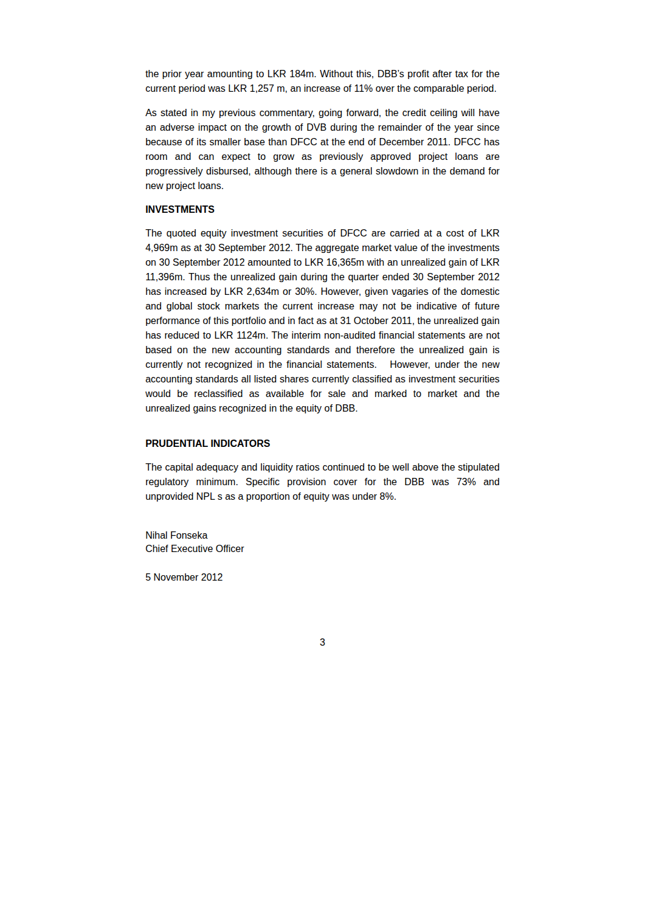the prior year amounting to LKR 184m. Without this, DBB’s profit after tax for the current period was LKR 1,257 m, an increase of 11% over the comparable period.
As stated in my previous commentary, going forward, the credit ceiling will have an adverse impact on the growth of DVB during the remainder of the year since because of its smaller base than DFCC at the end of December 2011. DFCC has room and can expect to grow as previously approved project loans are progressively disbursed, although there is a general slowdown in the demand for new project loans.
INVESTMENTS
The quoted equity investment securities of DFCC are carried at a cost of LKR 4,969m as at 30 September 2012. The aggregate market value of the investments on 30 September 2012 amounted to LKR 16,365m with an unrealized gain of LKR 11,396m. Thus the unrealized gain during the quarter ended 30 September 2012 has increased by LKR 2,634m or 30%. However, given vagaries of the domestic and global stock markets the current increase may not be indicative of future performance of this portfolio and in fact as at 31 October 2011, the unrealized gain has reduced to LKR 1124m. The interim non-audited financial statements are not based on the new accounting standards and therefore the unrealized gain is currently not recognized in the financial statements. However, under the new accounting standards all listed shares currently classified as investment securities would be reclassified as available for sale and marked to market and the unrealized gains recognized in the equity of DBB.
PRUDENTIAL INDICATORS
The capital adequacy and liquidity ratios continued to be well above the stipulated regulatory minimum. Specific provision cover for the DBB was 73% and unprovided NPL s as a proportion of equity was under 8%.
Nihal Fonseka
Chief Executive Officer
5 November 2012
3